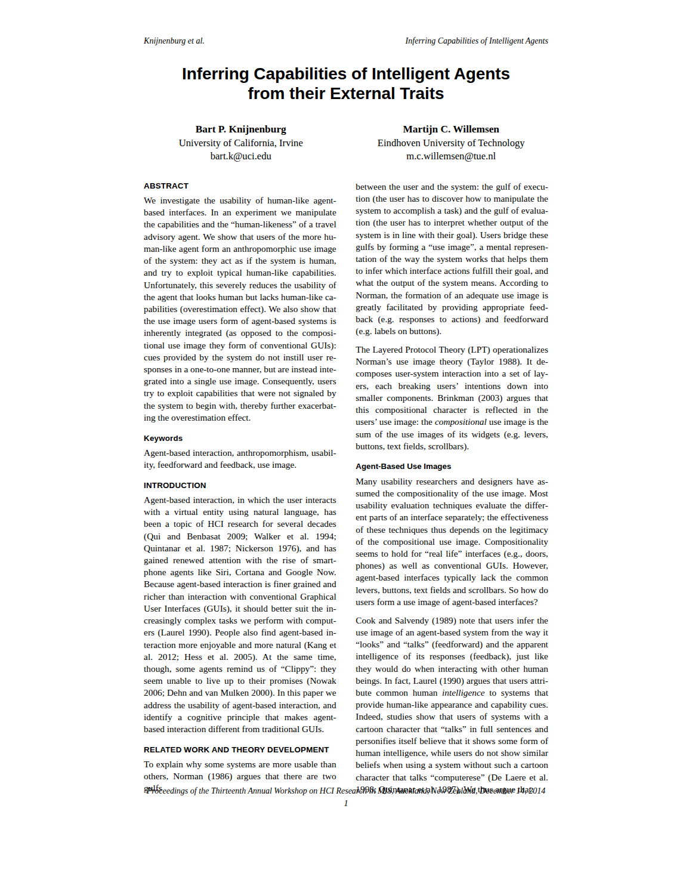Knijnenburg et al. Inferring Capabilities of Intelligent Agents
Inferring Capabilities of Intelligent Agents
from their External Traits
Bart P. Knijnenburg
University of California, Irvine
bart.k@uci.edu
Martijn C. Willemsen
Eindhoven University of Technology
m.c.willemsen@tue.nl
ABSTRACT
We investigate the usability of human-like agent-based interfaces. In an experiment we manipulate the capabilities and the “human-likeness” of a travel advisory agent. We show that users of the more human-like agent form an anthropomorphic use image of the system: they act as if the system is human, and try to exploit typical human-like capabilities. Unfortunately, this severely reduces the usability of the agent that looks human but lacks human-like capabilities (overestimation effect). We also show that the use image users form of agent-based systems is inherently integrated (as opposed to the compositional use image they form of conventional GUIs): cues provided by the system do not instill user responses in a one-to-one manner, but are instead integrated into a single use image. Consequently, users try to exploit capabilities that were not signaled by the system to begin with, thereby further exacerbating the overestimation effect.
Keywords
Agent-based interaction, anthropomorphism, usability, feedforward and feedback, use image.
INTRODUCTION
Agent-based interaction, in which the user interacts with a virtual entity using natural language, has been a topic of HCI research for several decades (Qui and Benbasat 2009; Walker et al. 1994; Quintanar et al. 1987; Nickerson 1976), and has gained renewed attention with the rise of smartphone agents like Siri, Cortana and Google Now. Because agent-based interaction is finer grained and richer than interaction with conventional Graphical User Interfaces (GUIs), it should better suit the increasingly complex tasks we perform with computers (Laurel 1990). People also find agent-based interaction more enjoyable and more natural (Kang et al. 2012; Hess et al. 2005). At the same time, though, some agents remind us of “Clippy”: they seem unable to live up to their promises (Nowak 2006; Dehn and van Mulken 2000). In this paper we address the usability of agent-based interaction, and identify a cognitive principle that makes agent-based interaction different from traditional GUIs.
RELATED WORK AND THEORY DEVELOPMENT
To explain why some systems are more usable than others, Norman (1986) argues that there are two gulfs
between the user and the system: the gulf of execution (the user has to discover how to manipulate the system to accomplish a task) and the gulf of evaluation (the user has to interpret whether output of the system is in line with their goal). Users bridge these gulfs by forming a “use image”, a mental representation of the way the system works that helps them to infer which interface actions fulfill their goal, and what the output of the system means. According to Norman, the formation of an adequate use image is greatly facilitated by providing appropriate feedback (e.g. responses to actions) and feedforward (e.g. labels on buttons).
The Layered Protocol Theory (LPT) operationalizes Norman’s use image theory (Taylor 1988). It decomposes user-system interaction into a set of layers, each breaking users’ intentions down into smaller components. Brinkman (2003) argues that this compositional character is reflected in the users’ use image: the compositional use image is the sum of the use images of its widgets (e.g. levers, buttons, text fields, scrollbars).
Agent-Based Use Images
Many usability researchers and designers have assumed the compositionality of the use image. Most usability evaluation techniques evaluate the different parts of an interface separately; the effectiveness of these techniques thus depends on the legitimacy of the compositional use image. Compositionality seems to hold for “real life” interfaces (e.g., doors, phones) as well as conventional GUIs. However, agent-based interfaces typically lack the common levers, buttons, text fields and scrollbars. So how do users form a use image of agent-based interfaces?
Cook and Salvendy (1989) note that users infer the use image of an agent-based system from the way it “looks” and “talks” (feedforward) and the apparent intelligence of its responses (feedback), just like they would do when interacting with other human beings. In fact, Laurel (1990) argues that users attribute common human intelligence to systems that provide human-like appearance and capability cues. Indeed, studies show that users of systems with a cartoon character that “talks” in full sentences and personifies itself believe that it shows some form of human intelligence, while users do not show similar beliefs when using a system without such a cartoon character that talks “computerese” (De Laere et al. 1998; Quintanar et al. 1987). We thus argue that:
Proceedings of the Thirteenth Annual Workshop on HCI Research in MIS, Auckland, New Zealand, December 14, 2014
1